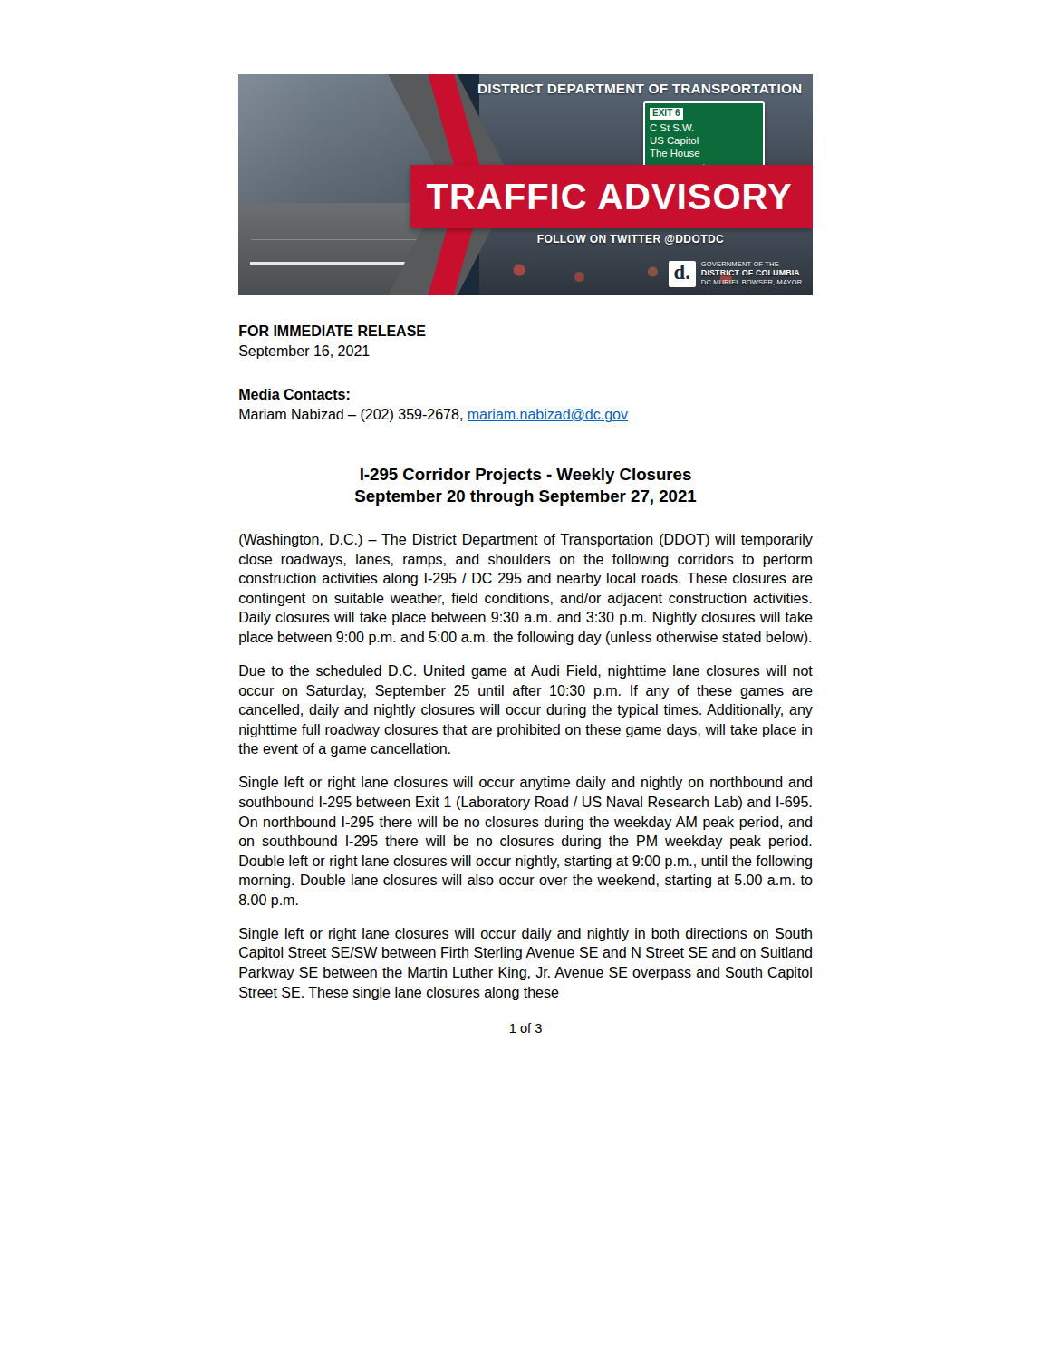DISTRICT DEPARTMENT OF TRANSPORTATION
EXIT 6
C St S.W.
US Capitol
The House
↓
TRAFFIC ADVISORY
FOLLOW ON TWITTER @DDOTDC
d.
Government of the District of Columbia DC Muriel Bowser, Mayor
FOR IMMEDIATE RELEASE
September 16, 2021
Media Contacts:
Mariam Nabizad – (202) 359-2678, mariam.nabizad@dc.gov
I-295 Corridor Projects - Weekly Closures
September 20 through September 27, 2021
(Washington, D.C.) – The District Department of Transportation (DDOT) will temporarily close roadways, lanes, ramps, and shoulders on the following corridors to perform construction activities along I-295 / DC 295 and nearby local roads. These closures are contingent on suitable weather, field conditions, and/or adjacent construction activities. Daily closures will take place between 9:30 a.m. and 3:30 p.m. Nightly closures will take place between 9:00 p.m. and 5:00 a.m. the following day (unless otherwise stated below).
Due to the scheduled D.C. United game at Audi Field, nighttime lane closures will not occur on Saturday, September 25 until after 10:30 p.m. If any of these games are cancelled, daily and nightly closures will occur during the typical times. Additionally, any nighttime full roadway closures that are prohibited on these game days, will take place in the event of a game cancellation.
Single left or right lane closures will occur anytime daily and nightly on northbound and southbound I-295 between Exit 1 (Laboratory Road / US Naval Research Lab) and I-695. On northbound I-295 there will be no closures during the weekday AM peak period, and on southbound I-295 there will be no closures during the PM weekday peak period. Double left or right lane closures will occur nightly, starting at 9:00 p.m., until the following morning. Double lane closures will also occur over the weekend, starting at 5.00 a.m. to 8.00 p.m.
Single left or right lane closures will occur daily and nightly in both directions on South Capitol Street SE/SW between Firth Sterling Avenue SE and N Street SE and on Suitland Parkway SE between the Martin Luther King, Jr. Avenue SE overpass and South Capitol Street SE. These single lane closures along these
1 of 3